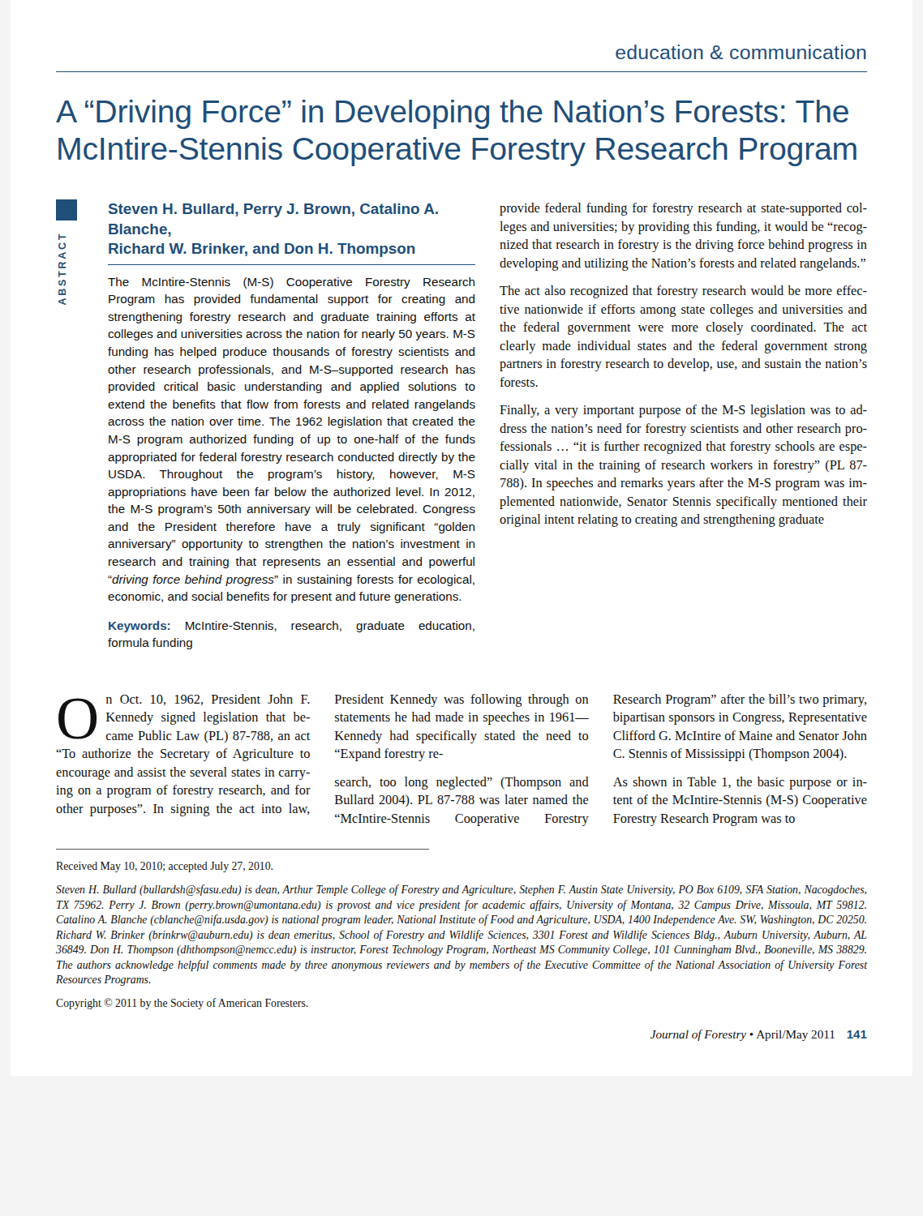education & communication
A “Driving Force” in Developing the Nation’s Forests: The McIntire-Stennis Cooperative Forestry Research Program
ABSTRACT
Steven H. Bullard, Perry J. Brown, Catalino A. Blanche,
Richard W. Brinker, and Don H. Thompson
The McIntire-Stennis (M-S) Cooperative Forestry Research Program has provided fundamental support for creating and strengthening forestry research and graduate training efforts at colleges and universities across the nation for nearly 50 years. M-S funding has helped produce thousands of forestry scientists and other research professionals, and M-S–supported research has provided critical basic understanding and applied solutions to extend the benefits that flow from forests and related rangelands across the nation over time. The 1962 legislation that created the M-S program authorized funding of up to one-half of the funds appropriated for federal forestry research conducted directly by the USDA. Throughout the program’s history, however, M-S appropriations have been far below the authorized level. In 2012, the M-S program’s 50th anniversary will be celebrated. Congress and the President therefore have a truly significant “golden anniversary” opportunity to strengthen the nation’s investment in research and training that represents an essential and powerful “driving force behind progress” in sustaining forests for ecological, economic, and social benefits for present and future generations.
Keywords: McIntire-Stennis, research, graduate education, formula funding
provide federal funding for forestry research at state-supported colleges and universities; by providing this funding, it would be “recognized that research in forestry is the driving force behind progress in developing and utilizing the Nation’s forests and related rangelands.”
The act also recognized that forestry research would be more effective nationwide if efforts among state colleges and universities and the federal government were more closely coordinated. The act clearly made individual states and the federal government strong partners in forestry research to develop, use, and sustain the nation’s forests.
Finally, a very important purpose of the M-S legislation was to address the nation’s need for forestry scientists and other research professionals … “it is further recognized that forestry schools are especially vital in the training of research workers in forestry” (PL 87-788). In speeches and remarks years after the M-S program was implemented nationwide, Senator Stennis specifically mentioned their original intent relating to creating and strengthening graduate
On Oct. 10, 1962, President John F. Kennedy signed legislation that became Public Law (PL) 87-788, an act “To authorize the Secretary of Agriculture to encourage and assist the several states in carrying on a program of forestry research, and for other purposes”. In signing the act into law, President Kennedy was following through on statements he had made in speeches in 1961—Kennedy had specifically stated the need to “Expand forestry re-
search, too long neglected” (Thompson and Bullard 2004). PL 87-788 was later named the “McIntire-Stennis Cooperative Forestry Research Program” after the bill’s two primary, bipartisan sponsors in Congress, Representative Clifford G. McIntire of Maine and Senator John C. Stennis of Mississippi (Thompson 2004).
As shown in Table 1, the basic purpose or intent of the McIntire-Stennis (M-S) Cooperative Forestry Research Program was to
Received May 10, 2010; accepted July 27, 2010.
Steven H. Bullard (bullardsh@sfasu.edu) is dean, Arthur Temple College of Forestry and Agriculture, Stephen F. Austin State University, PO Box 6109, SFA Station, Nacogdoches, TX 75962. Perry J. Brown (perry.brown@umontana.edu) is provost and vice president for academic affairs, University of Montana, 32 Campus Drive, Missoula, MT 59812. Catalino A. Blanche (cblanche@nifa.usda.gov) is national program leader, National Institute of Food and Agriculture, USDA, 1400 Independence Ave. SW, Washington, DC 20250. Richard W. Brinker (brinkrw@auburn.edu) is dean emeritus, School of Forestry and Wildlife Sciences, 3301 Forest and Wildlife Sciences Bldg., Auburn University, Auburn, AL 36849. Don H. Thompson (dhthompson@nemcc.edu) is instructor, Forest Technology Program, Northeast MS Community College, 101 Cunningham Blvd., Booneville, MS 38829. The authors acknowledge helpful comments made by three anonymous reviewers and by members of the Executive Committee of the National Association of University Forest Resources Programs.
Copyright © 2011 by the Society of American Foresters.
Journal of Forestry • April/May 2011 141